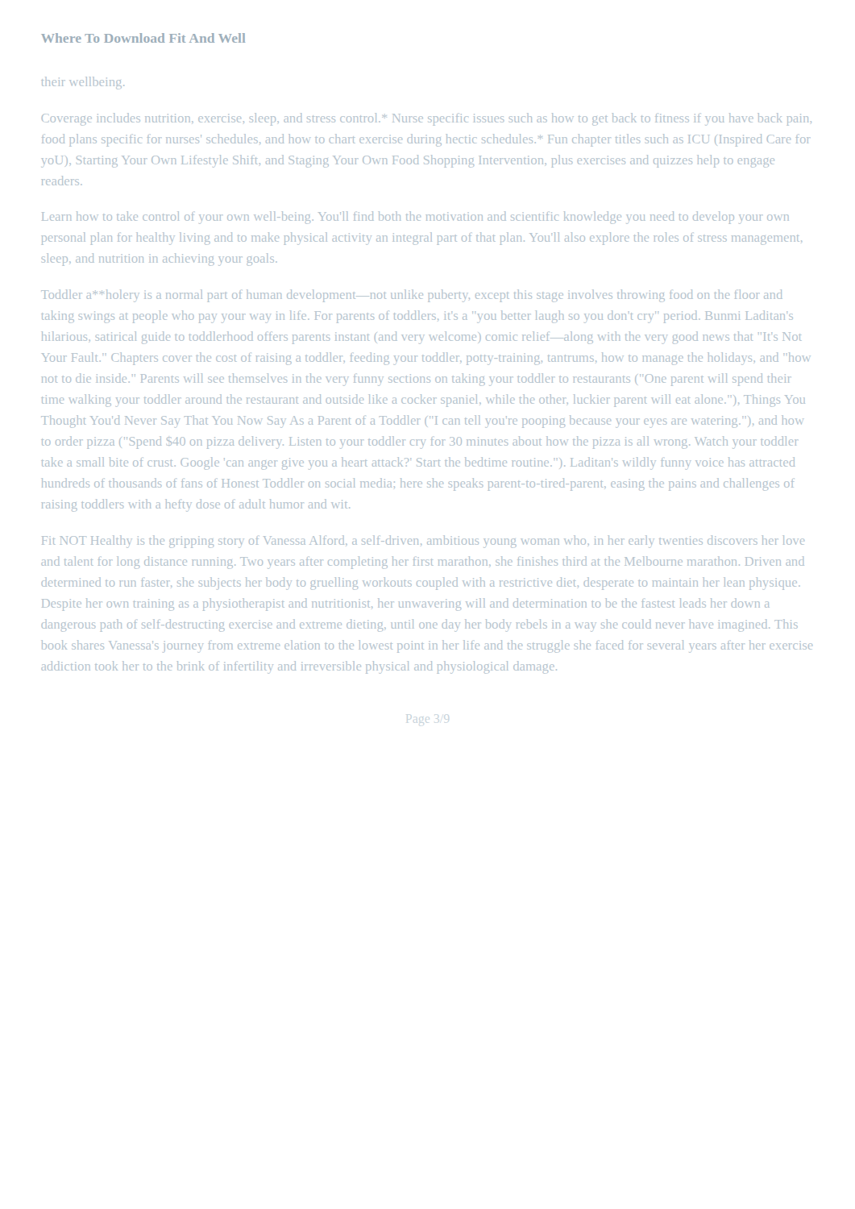Where To Download Fit And Well
their wellbeing.
Coverage includes nutrition, exercise, sleep, and stress control.* Nurse specific issues such as how to get back to fitness if you have back pain, food plans specific for nurses' schedules, and how to chart exercise during hectic schedules.* Fun chapter titles such as ICU (Inspired Care for yoU), Starting Your Own Lifestyle Shift, and Staging Your Own Food Shopping Intervention, plus exercises and quizzes help to engage readers.
Learn how to take control of your own well-being. You'll find both the motivation and scientific knowledge you need to develop your own personal plan for healthy living and to make physical activity an integral part of that plan. You'll also explore the roles of stress management, sleep, and nutrition in achieving your goals.
Toddler a**holery is a normal part of human development—not unlike puberty, except this stage involves throwing food on the floor and taking swings at people who pay your way in life. For parents of toddlers, it's a "you better laugh so you don't cry" period. Bunmi Laditan's hilarious, satirical guide to toddlerhood offers parents instant (and very welcome) comic relief—along with the very good news that "It's Not Your Fault." Chapters cover the cost of raising a toddler, feeding your toddler, potty-training, tantrums, how to manage the holidays, and "how not to die inside." Parents will see themselves in the very funny sections on taking your toddler to restaurants ("One parent will spend their time walking your toddler around the restaurant and outside like a cocker spaniel, while the other, luckier parent will eat alone."), Things You Thought You'd Never Say That You Now Say As a Parent of a Toddler ("I can tell you're pooping because your eyes are watering."), and how to order pizza ("Spend $40 on pizza delivery. Listen to your toddler cry for 30 minutes about how the pizza is all wrong. Watch your toddler take a small bite of crust. Google 'can anger give you a heart attack?' Start the bedtime routine."). Laditan's wildly funny voice has attracted hundreds of thousands of fans of Honest Toddler on social media; here she speaks parent-to-tired-parent, easing the pains and challenges of raising toddlers with a hefty dose of adult humor and wit.
Fit NOT Healthy is the gripping story of Vanessa Alford, a self-driven, ambitious young woman who, in her early twenties discovers her love and talent for long distance running. Two years after completing her first marathon, she finishes third at the Melbourne marathon. Driven and determined to run faster, she subjects her body to gruelling workouts coupled with a restrictive diet, desperate to maintain her lean physique. Despite her own training as a physiotherapist and nutritionist, her unwavering will and determination to be the fastest leads her down a dangerous path of self-destructing exercise and extreme dieting, until one day her body rebels in a way she could never have imagined. This book shares Vanessa's journey from extreme elation to the lowest point in her life and the struggle she faced for several years after her exercise addiction took her to the brink of infertility and irreversible physical and physiological damage.
Page 3/9